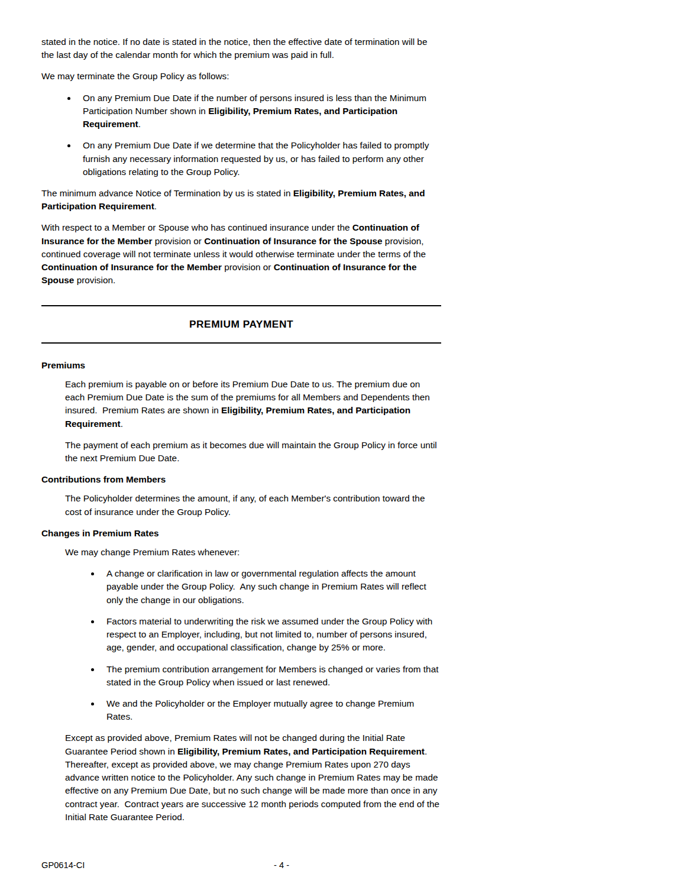stated in the notice. If no date is stated in the notice, then the effective date of termination will be the last day of the calendar month for which the premium was paid in full.
We may terminate the Group Policy as follows:
On any Premium Due Date if the number of persons insured is less than the Minimum Participation Number shown in Eligibility, Premium Rates, and Participation Requirement.
On any Premium Due Date if we determine that the Policyholder has failed to promptly furnish any necessary information requested by us, or has failed to perform any other obligations relating to the Group Policy.
The minimum advance Notice of Termination by us is stated in Eligibility, Premium Rates, and Participation Requirement.
With respect to a Member or Spouse who has continued insurance under the Continuation of Insurance for the Member provision or Continuation of Insurance for the Spouse provision, continued coverage will not terminate unless it would otherwise terminate under the terms of the Continuation of Insurance for the Member provision or Continuation of Insurance for the Spouse provision.
PREMIUM PAYMENT
Premiums
Each premium is payable on or before its Premium Due Date to us. The premium due on each Premium Due Date is the sum of the premiums for all Members and Dependents then insured. Premium Rates are shown in Eligibility, Premium Rates, and Participation Requirement.
The payment of each premium as it becomes due will maintain the Group Policy in force until the next Premium Due Date.
Contributions from Members
The Policyholder determines the amount, if any, of each Member's contribution toward the cost of insurance under the Group Policy.
Changes in Premium Rates
We may change Premium Rates whenever:
A change or clarification in law or governmental regulation affects the amount payable under the Group Policy. Any such change in Premium Rates will reflect only the change in our obligations.
Factors material to underwriting the risk we assumed under the Group Policy with respect to an Employer, including, but not limited to, number of persons insured, age, gender, and occupational classification, change by 25% or more.
The premium contribution arrangement for Members is changed or varies from that stated in the Group Policy when issued or last renewed.
We and the Policyholder or the Employer mutually agree to change Premium Rates.
Except as provided above, Premium Rates will not be changed during the Initial Rate Guarantee Period shown in Eligibility, Premium Rates, and Participation Requirement. Thereafter, except as provided above, we may change Premium Rates upon 270 days advance written notice to the Policyholder. Any such change in Premium Rates may be made effective on any Premium Due Date, but no such change will be made more than once in any contract year. Contract years are successive 12 month periods computed from the end of the Initial Rate Guarantee Period.
GP0614-CI - 4 -